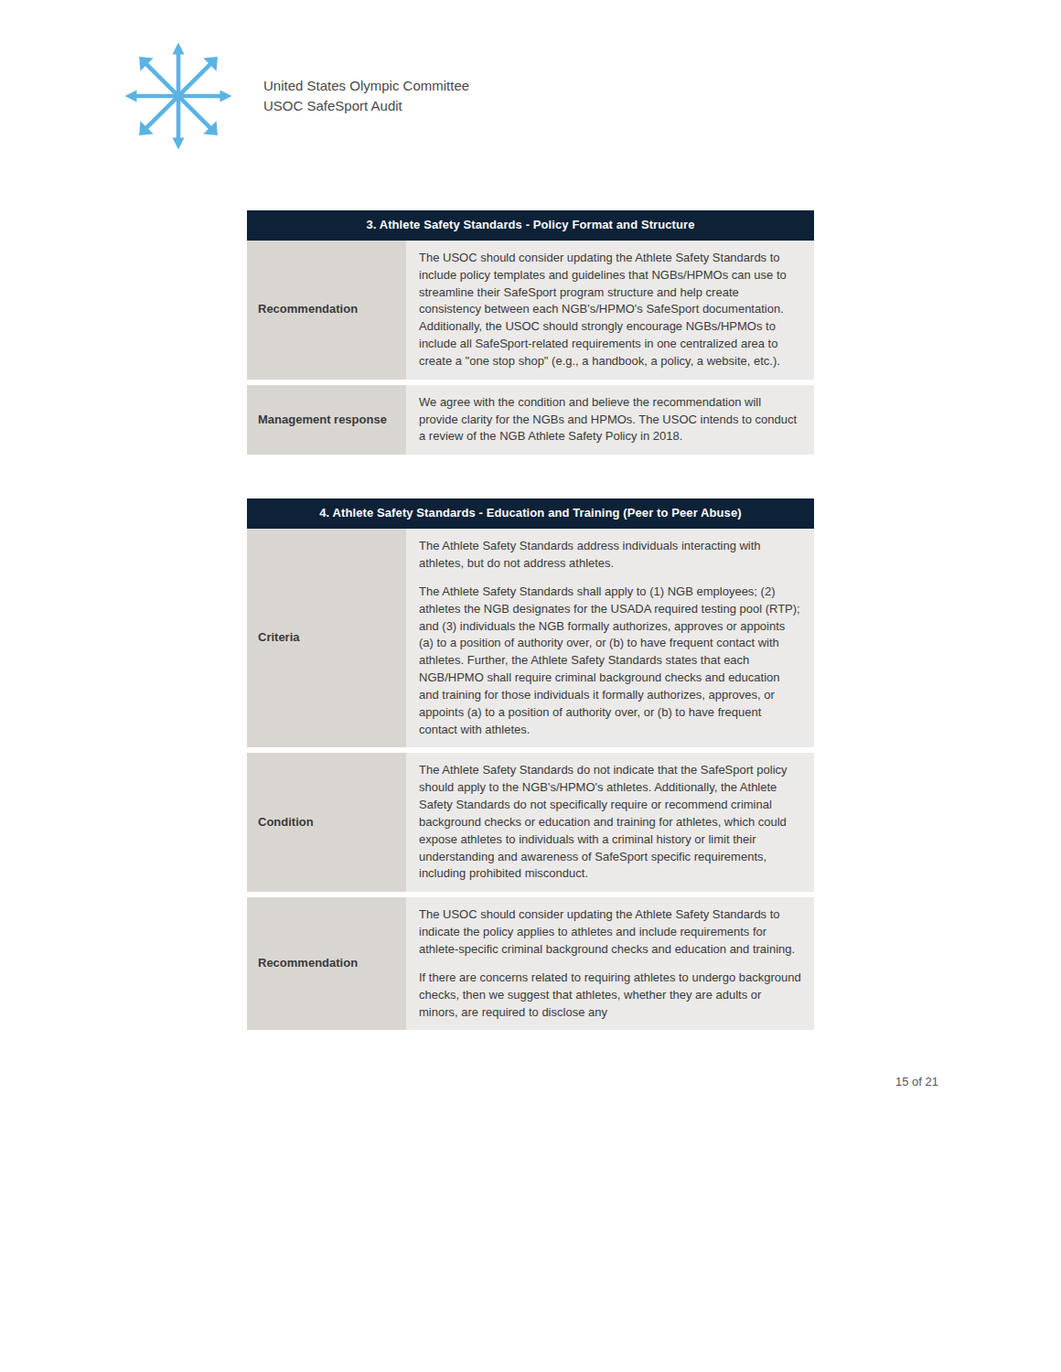United States Olympic Committee
USOC SafeSport Audit
3. Athlete Safety Standards - Policy Format and Structure
| Recommendation | The USOC should consider updating the Athlete Safety Standards to include policy templates and guidelines that NGBs/HPMOs can use to streamline their SafeSport program structure and help create consistency between each NGB's/HPMO's SafeSport documentation. Additionally, the USOC should strongly encourage NGBs/HPMOs to include all SafeSport-related requirements in one centralized area to create a "one stop shop" (e.g., a handbook, a policy, a website, etc.). |
| Management response | We agree with the condition and believe the recommendation will provide clarity for the NGBs and HPMOs. The USOC intends to conduct a review of the NGB Athlete Safety Policy in 2018. |
4. Athlete Safety Standards - Education and Training (Peer to Peer Abuse)
| Criteria | The Athlete Safety Standards address individuals interacting with athletes, but do not address athletes. The Athlete Safety Standards shall apply to (1) NGB employees; (2) athletes the NGB designates for the USADA required testing pool (RTP); and (3) individuals the NGB formally authorizes, approves or appoints (a) to a position of authority over, or (b) to have frequent contact with athletes. Further, the Athlete Safety Standards states that each NGB/HPMO shall require criminal background checks and education and training for those individuals it formally authorizes, approves, or appoints (a) to a position of authority over, or (b) to have frequent contact with athletes. |
| Condition | The Athlete Safety Standards do not indicate that the SafeSport policy should apply to the NGB's/HPMO's athletes. Additionally, the Athlete Safety Standards do not specifically require or recommend criminal background checks or education and training for athletes, which could expose athletes to individuals with a criminal history or limit their understanding and awareness of SafeSport specific requirements, including prohibited misconduct. |
| Recommendation | The USOC should consider updating the Athlete Safety Standards to indicate the policy applies to athletes and include requirements for athlete-specific criminal background checks and education and training. If there are concerns related to requiring athletes to undergo background checks, then we suggest that athletes, whether they are adults or minors, are required to disclose any |
15 of 21